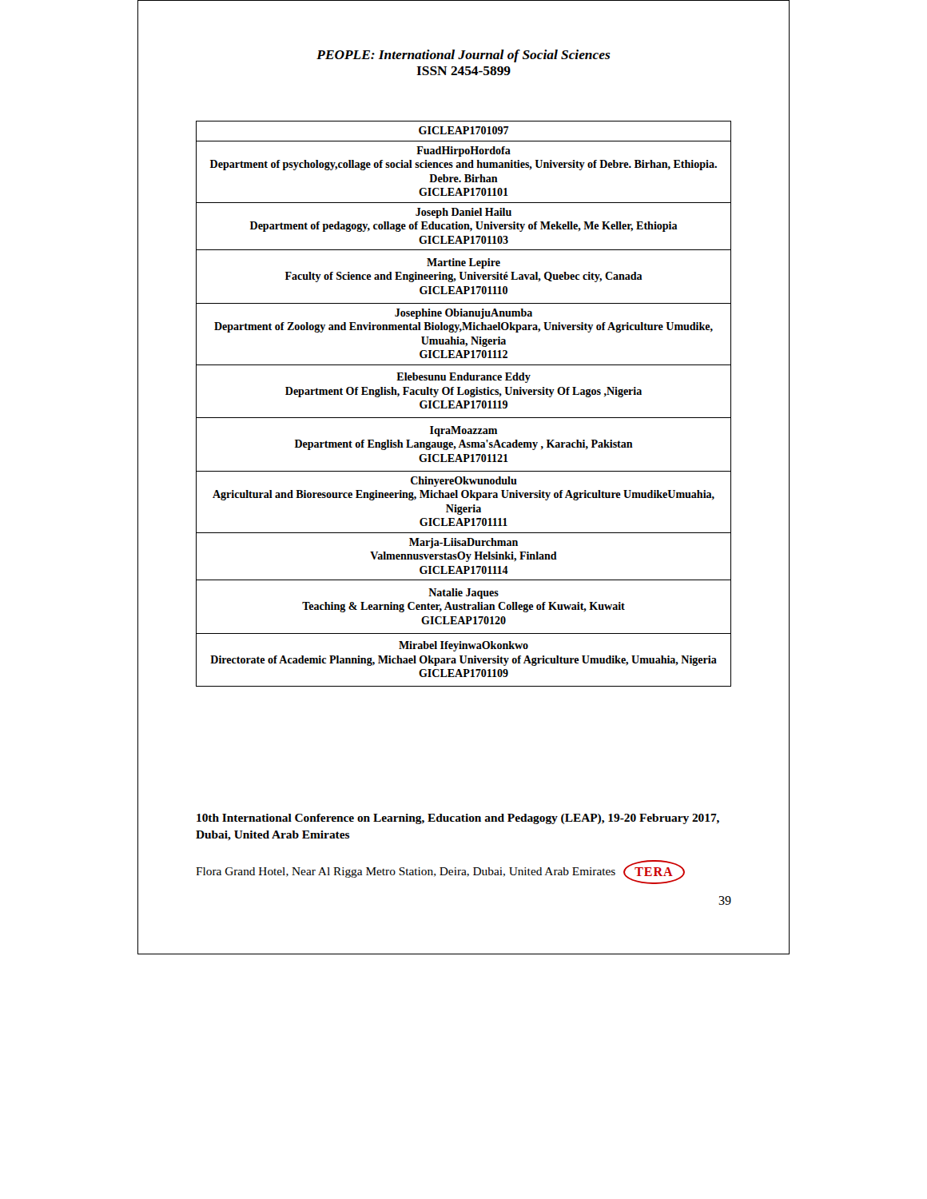PEOPLE: International Journal of Social Sciences
ISSN 2454-5899
| GICLEAP1701097 |
| FuadHirpoHordofa Department of psychology,collage of social sciences and humanities, University of Debre. Birhan, Ethiopia. Debre. Birhan GICLEAP1701101 |
| Joseph Daniel Hailu Department of pedagogy, collage of Education, University of Mekelle, Me Keller, Ethiopia GICLEAP1701103 |
| Martine Lepire Faculty of Science and Engineering, Université Laval, Quebec city, Canada GICLEAP1701110 |
| Josephine ObianujuAnumba Department of Zoology and Environmental Biology,MichaelOkpara, University of Agriculture Umudike, Umuahia, Nigeria GICLEAP1701112 |
| Elebesunu Endurance Eddy Department Of English, Faculty Of Logistics, University Of Lagos ,Nigeria GICLEAP1701119 |
| IqraMoazzam Department of English Langauge, Asma'sAcademy , Karachi, Pakistan GICLEAP1701121 |
| ChinyereOkwunodulu Agricultural and Bioresource Engineering, Michael Okpara University of Agriculture UmudikeUmuahia, Nigeria GICLEAP1701111 |
| Marja-LiisaDurchman ValmennusverstasOy Helsinki, Finland GICLEAP1701114 |
| Natalie Jaques Teaching & Learning Center, Australian College of Kuwait, Kuwait GICLEAP170120 |
| Mirabel IfeyinwaOkonkwo Directorate of Academic Planning, Michael Okpara University of Agriculture Umudike, Umuahia, Nigeria GICLEAP1701109 |
10th International Conference on Learning, Education and Pedagogy (LEAP), 19-20 February 2017, Dubai, United Arab Emirates
Flora Grand Hotel, Near Al Rigga Metro Station, Deira, Dubai, United Arab Emirates TERA
39